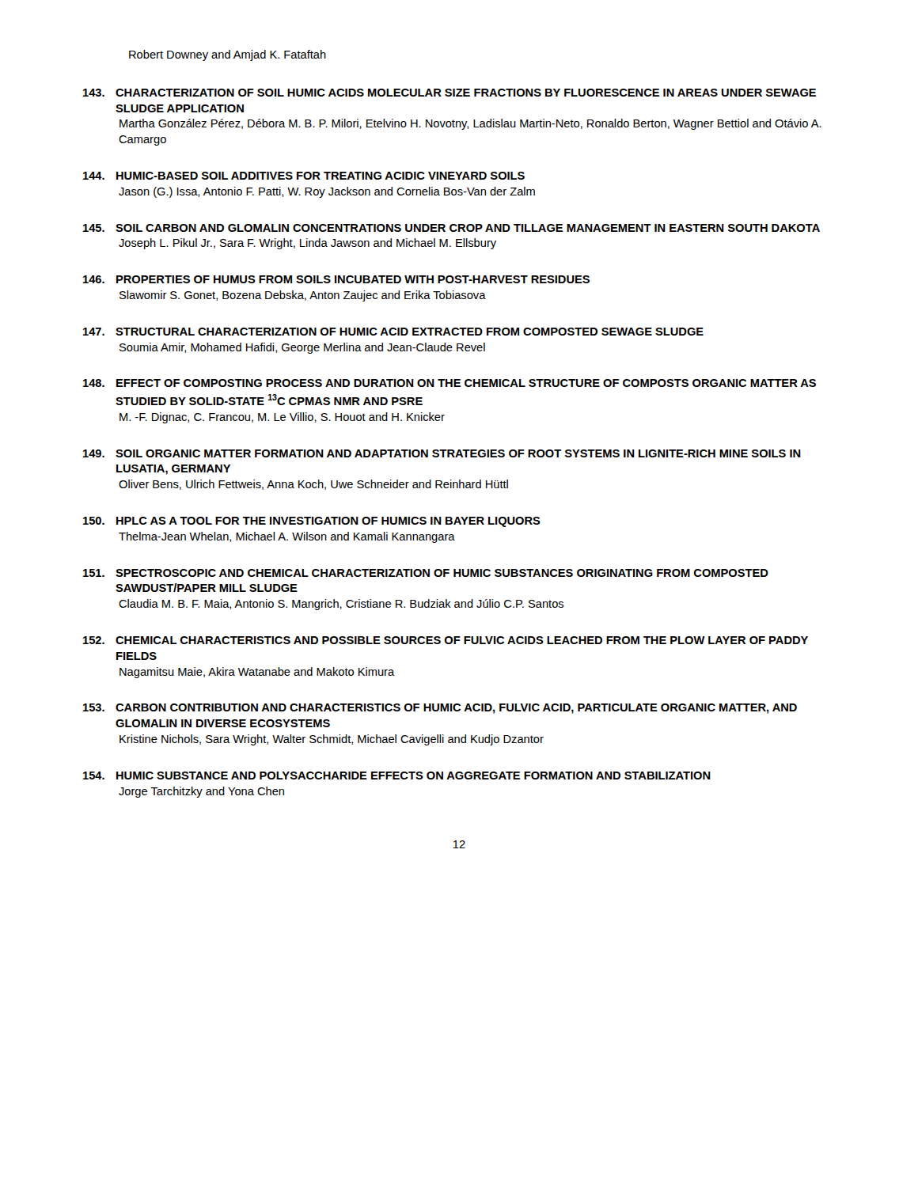Robert Downey and Amjad K. Fataftah
143.
Characterization of soil humic acids molecular size fractions by fluorescence in areas under sewage sludge application
Martha González Pérez, Débora M. B. P. Milori, Etelvino H. Novotny, Ladislau Martin-Neto, Ronaldo Berton, Wagner Bettiol and Otávio A. Camargo
144.
Humic-based soil additives for treating acidic vineyard soils
Jason (G.) Issa, Antonio F. Patti, W. Roy Jackson and Cornelia Bos-Van der Zalm
145.
Soil carbon and glomalin concentrations under crop and tillage management in eastern South Dakota
Joseph L. Pikul Jr., Sara F. Wright, Linda Jawson and Michael M. Ellsbury
146.
Properties of humus from soils incubated with post-harvest residues
Slawomir S. Gonet, Bozena Debska, Anton Zaujec and Erika Tobiasova
147.
Structural characterization of humic acid extracted from composted sewage sludge
Soumia Amir, Mohamed Hafidi, George Merlina and Jean-Claude Revel
148.
Effect of composting process and duration on the chemical structure of composts organic matter as studied by solid-state 13C CPMAS NMR and PSRE
M. -F. Dignac, C. Francou, M. Le Villio, S. Houot and H. Knicker
149.
Soil organic matter formation and adaptation strategies of root systems in lignite-rich mine soils in Lusatia, Germany
Oliver Bens, Ulrich Fettweis, Anna Koch, Uwe Schneider and Reinhard Hüttl
150.
HPLC as a tool for the investigation of humics in Bayer liquors
Thelma-Jean Whelan, Michael A. Wilson and Kamali Kannangara
151.
Spectroscopic and chemical characterization of humic substances originating from composted sawdust/paper mill sludge
Claudia M. B. F. Maia, Antonio S. Mangrich, Cristiane R. Budziak and Júlio C.P. Santos
152.
Chemical characteristics and possible sources of fulvic acids leached from the plow layer of paddy fields
Nagamitsu Maie, Akira Watanabe and Makoto Kimura
153.
Carbon contribution and characteristics of humic acid, fulvic acid, particulate organic matter, and glomalin in diverse ecosystems
Kristine Nichols, Sara Wright, Walter Schmidt, Michael Cavigelli and Kudjo Dzantor
154.
Humic substance and polysaccharide effects on aggregate formation and stabilization
Jorge Tarchitzky and Yona Chen
12